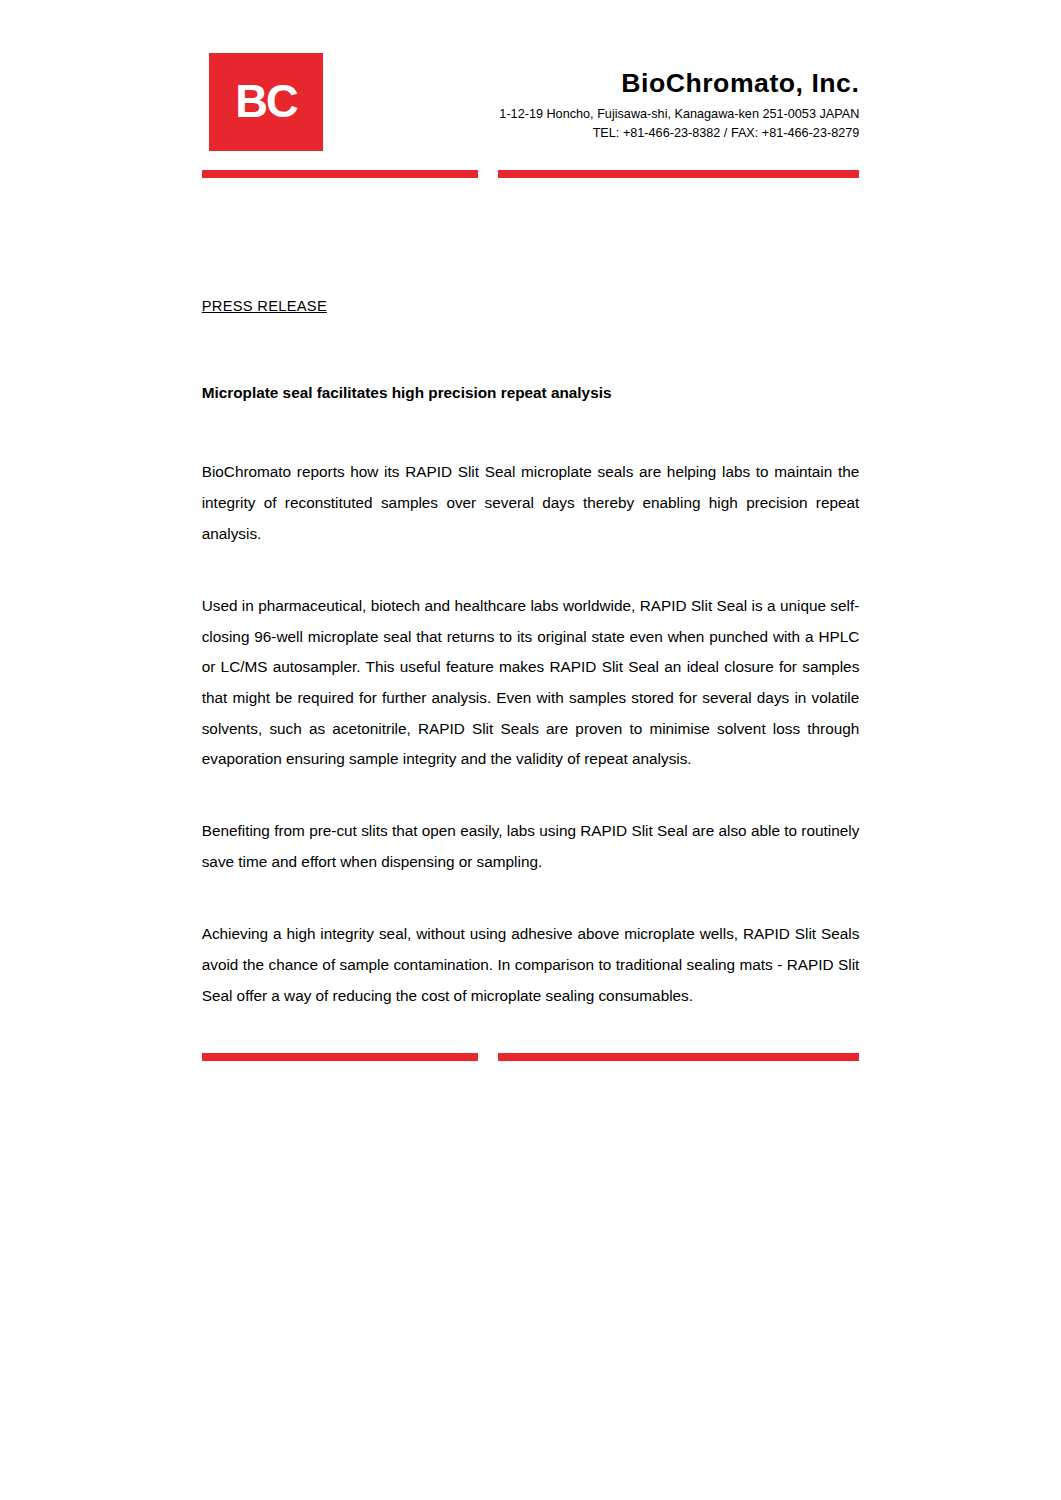BC
BioChromato, Inc.
1-12-19 Honcho, Fujisawa-shi, Kanagawa-ken 251-0053 JAPAN
TEL: +81-466-23-8382 / FAX: +81-466-23-8279
PRESS RELEASE
Microplate seal facilitates high precision repeat analysis
BioChromato reports how its RAPID Slit Seal microplate seals are helping labs to maintain the integrity of reconstituted samples over several days thereby enabling high precision repeat analysis.
Used in pharmaceutical, biotech and healthcare labs worldwide, RAPID Slit Seal is a unique self-closing 96-well microplate seal that returns to its original state even when punched with a HPLC or LC/MS autosampler. This useful feature makes RAPID Slit Seal an ideal closure for samples that might be required for further analysis. Even with samples stored for several days in volatile solvents, such as acetonitrile, RAPID Slit Seals are proven to minimise solvent loss through evaporation ensuring sample integrity and the validity of repeat analysis.
Benefiting from pre-cut slits that open easily, labs using RAPID Slit Seal are also able to routinely save time and effort when dispensing or sampling.
Achieving a high integrity seal, without using adhesive above microplate wells, RAPID Slit Seals avoid the chance of sample contamination. In comparison to traditional sealing mats - RAPID Slit Seal offer a way of reducing the cost of microplate sealing consumables.